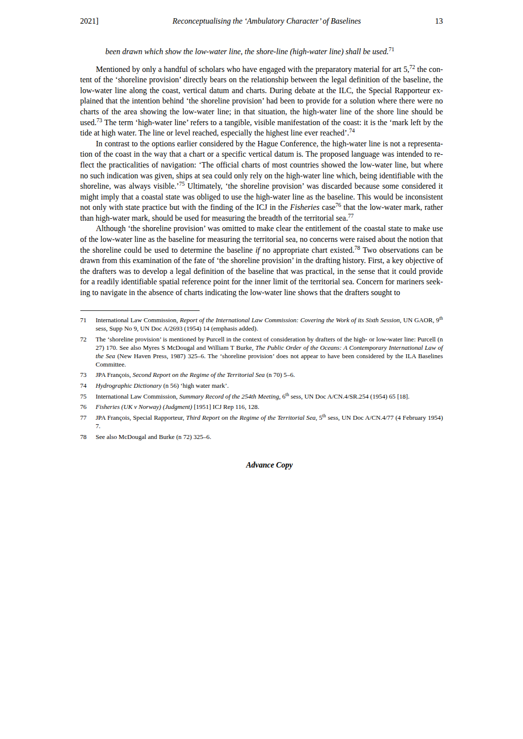2021] Reconceptualising the ‘Ambulatory Character’ of Baselines 13
been drawn which show the low-water line, the shore-line (high-water line) shall be used.71
Mentioned by only a handful of scholars who have engaged with the preparatory material for art 5,72 the content of the ‘shoreline provision’ directly bears on the relationship between the legal definition of the baseline, the low-water line along the coast, vertical datum and charts. During debate at the ILC, the Special Rapporteur explained that the intention behind ‘the shoreline provision’ had been to provide for a solution where there were no charts of the area showing the low-water line; in that situation, the high-water line of the shore line should be used.73 The term ‘high-water line’ refers to a tangible, visible manifestation of the coast: it is the ‘mark left by the tide at high water. The line or level reached, especially the highest line ever reached’.74
In contrast to the options earlier considered by the Hague Conference, the high-water line is not a representation of the coast in the way that a chart or a specific vertical datum is. The proposed language was intended to reflect the practicalities of navigation: ‘The official charts of most countries showed the low-water line, but where no such indication was given, ships at sea could only rely on the high-water line which, being identifiable with the shoreline, was always visible.’75 Ultimately, ‘the shoreline provision’ was discarded because some considered it might imply that a coastal state was obliged to use the high-water line as the baseline. This would be inconsistent not only with state practice but with the finding of the ICJ in the Fisheries case76 that the low-water mark, rather than high-water mark, should be used for measuring the breadth of the territorial sea.77
Although ‘the shoreline provision’ was omitted to make clear the entitlement of the coastal state to make use of the low-water line as the baseline for measuring the territorial sea, no concerns were raised about the notion that the shoreline could be used to determine the baseline if no appropriate chart existed.78 Two observations can be drawn from this examination of the fate of ‘the shoreline provision’ in the drafting history. First, a key objective of the drafters was to develop a legal definition of the baseline that was practical, in the sense that it could provide for a readily identifiable spatial reference point for the inner limit of the territorial sea. Concern for mariners seeking to navigate in the absence of charts indicating the low-water line shows that the drafters sought to
71 International Law Commission, Report of the International Law Commission: Covering the Work of its Sixth Session, UN GAOR, 9th sess, Supp No 9, UN Doc A/2693 (1954) 14 (emphasis added).
72 The ‘shoreline provision’ is mentioned by Purcell in the context of consideration by drafters of the high- or low-water line: Purcell (n 27) 170. See also Myres S McDougal and William T Burke, The Public Order of the Oceans: A Contemporary International Law of the Sea (New Haven Press, 1987) 325–6. The ‘shoreline provision’ does not appear to have been considered by the ILA Baselines Committee.
73 JPA François, Second Report on the Regime of the Territorial Sea (n 70) 5–6.
74 Hydrographic Dictionary (n 56) ‘high water mark’.
75 International Law Commission, Summary Record of the 254th Meeting, 6th sess, UN Doc A/CN.4/SR.254 (1954) 65 [18].
76 Fisheries (UK v Norway) (Judgment) [1951] ICJ Rep 116, 128.
77 JPA François, Special Rapporteur, Third Report on the Regime of the Territorial Sea, 5th sess, UN Doc A/CN.4/77 (4 February 1954) 7.
78 See also McDougal and Burke (n 72) 325–6.
Advance Copy